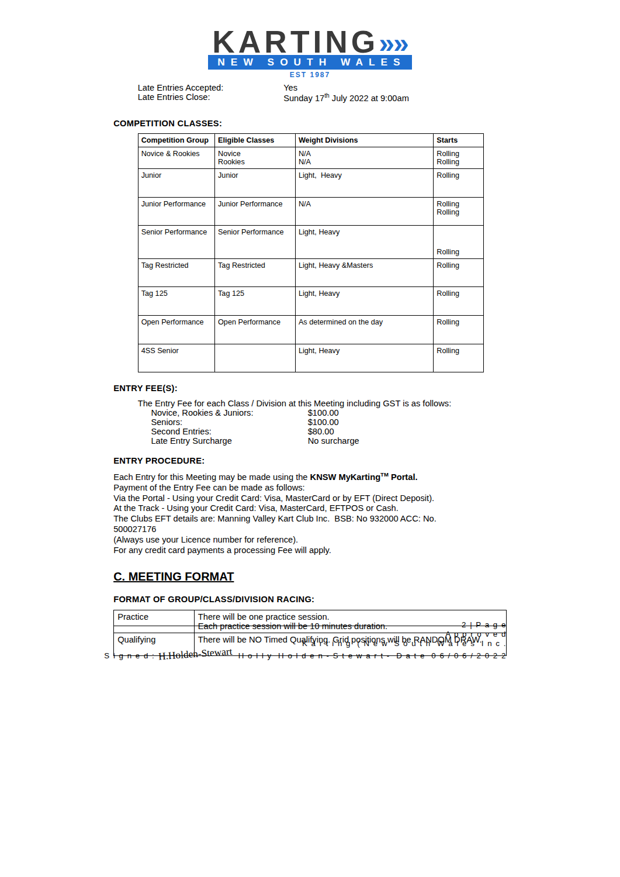KARTING»»
NEW SOUTH WALES
EST 1987
Late Entries Accepted: Yes
Late Entries Close: Sunday 17th July 2022 at 9:00am
COMPETITION CLASSES:
| Competition Group | Eligible Classes | Weight Divisions | Starts |
| --- | --- | --- | --- |
| Novice & Rookies | Novice Rookies | N/A N/A | Rolling Rolling |
| Junior | Junior | Light, Heavy | Rolling |
| Junior Performance | Junior Performance | N/A | Rolling Rolling |
| Senior Performance | Senior Performance | Light, Heavy | Rolling |
| Tag Restricted | Tag Restricted | Light, Heavy &Masters | Rolling |
| Tag 125 | Tag 125 | Light, Heavy | Rolling |
| Open Performance | Open Performance | As determined on the day | Rolling |
| 4SS Senior | | Light, Heavy | Rolling |
ENTRY FEE(S):
The Entry Fee for each Class / Division at this Meeting including GST is as follows:
Novice, Rookies & Juniors:$100.00
Seniors:$100.00
Second Entries:$80.00
Late Entry Surcharge No surcharge
ENTRY PROCEDURE:
Each Entry for this Meeting may be made using the KNSW MyKartingTM Portal.
Payment of the Entry Fee can be made as follows:
Via the Portal - Using your Credit Card: Visa, MasterCard or by EFT (Direct Deposit).
At the Track - Using your Credit Card: Visa, MasterCard, EFTPOS or Cash.
The Clubs EFT details are: Manning Valley Kart Club Inc. BSB: No 932000 ACC: No.
500027176
(Always use your Licence number for reference).
For any credit card payments a processing Fee will apply.
C. MEETING FORMAT
FORMAT OF GROUP/CLASS/DIVISION RACING:
| Practice | There will be one practice session. Each practice session will be 10 minutes duration. |
| Qualifying | There will be NO Timed Qualifying. Grid positions will be RANDOM DRAW. |
2 | P a g e
A p p r o v e d
K a r t i n g ( N e w S o u t h W a l e s I n c .
S i g n e d : H.Holden-Stewart H o l l y H o l d e n - S t e w a r t - D a t e 0 6 / 0 6 / 2 0 2 2